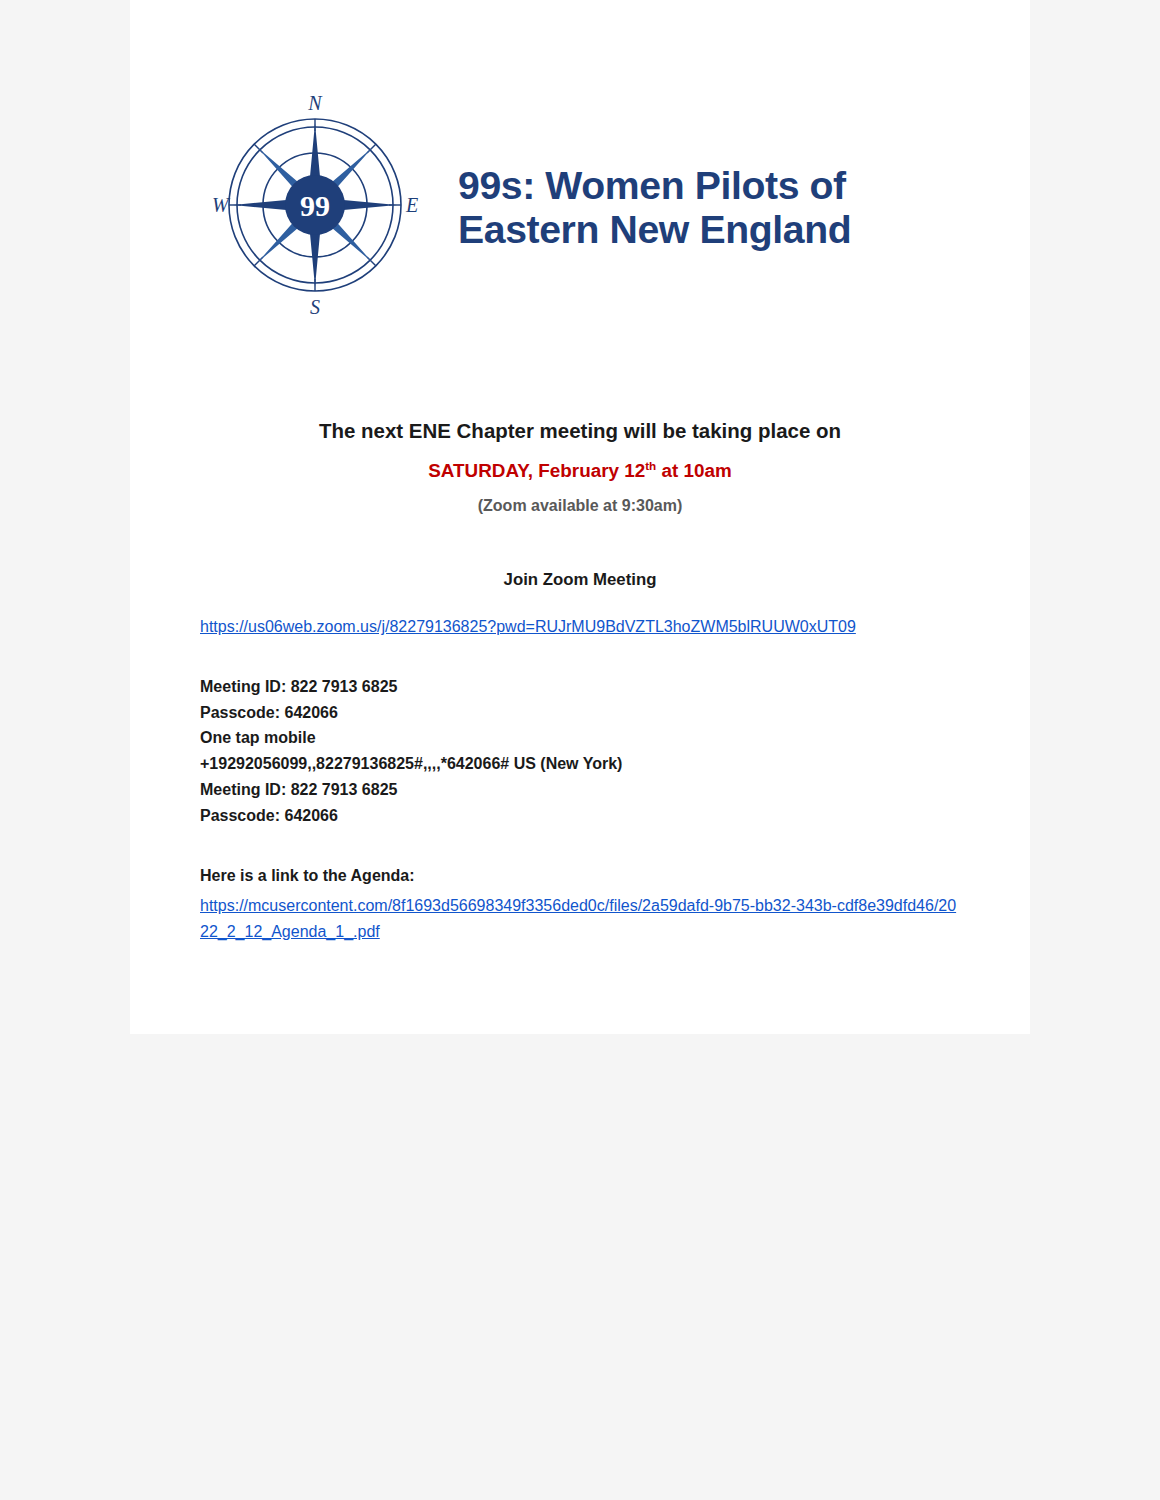99 N S W E
99s: Women Pilots of
Eastern New England
The next ENE Chapter meeting will be taking place on
SATURDAY, February 12th at 10am
(Zoom available at 9:30am)
Join Zoom Meeting
https://us06web.zoom.us/j/82279136825?pwd=RUJrMU9BdVZTL3hoZWM5blRUUW0xUT09
Meeting ID: 822 7913 6825
Passcode: 642066
One tap mobile
+19292056099,,82279136825#,,,,*642066# US (New York)
Meeting ID: 822 7913 6825
Passcode: 642066
Here is a link to the Agenda:
https://mcusercontent.com/8f1693d56698349f3356ded0c/files/2a59dafd-9b75-bb32-343b-cdf8e39dfd46/2022_2_12_Agenda_1_.pdf